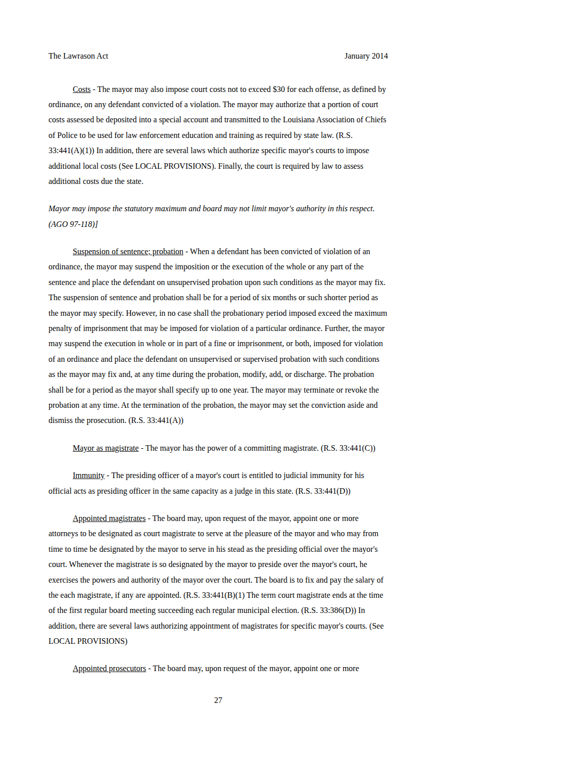The Lawrason Act January 2014
Costs - The mayor may also impose court costs not to exceed $30 for each offense, as defined by ordinance, on any defendant convicted of a violation. The mayor may authorize that a portion of court costs assessed be deposited into a special account and transmitted to the Louisiana Association of Chiefs of Police to be used for law enforcement education and training as required by state law. (R.S. 33:441(A)(1)) In addition, there are several laws which authorize specific mayor's courts to impose additional local costs (See LOCAL PROVISIONS). Finally, the court is required by law to assess additional costs due the state.
Mayor may impose the statutory maximum and board may not limit mayor's authority in this respect. (AGO 97-118)]
Suspension of sentence; probation - When a defendant has been convicted of violation of an ordinance, the mayor may suspend the imposition or the execution of the whole or any part of the sentence and place the defendant on unsupervised probation upon such conditions as the mayor may fix. The suspension of sentence and probation shall be for a period of six months or such shorter period as the mayor may specify. However, in no case shall the probationary period imposed exceed the maximum penalty of imprisonment that may be imposed for violation of a particular ordinance. Further, the mayor may suspend the execution in whole or in part of a fine or imprisonment, or both, imposed for violation of an ordinance and place the defendant on unsupervised or supervised probation with such conditions as the mayor may fix and, at any time during the probation, modify, add, or discharge. The probation shall be for a period as the mayor shall specify up to one year. The mayor may terminate or revoke the probation at any time. At the termination of the probation, the mayor may set the conviction aside and dismiss the prosecution. (R.S. 33:441(A))
Mayor as magistrate - The mayor has the power of a committing magistrate. (R.S. 33:441(C))
Immunity - The presiding officer of a mayor's court is entitled to judicial immunity for his official acts as presiding officer in the same capacity as a judge in this state. (R.S. 33:441(D))
Appointed magistrates - The board may, upon request of the mayor, appoint one or more attorneys to be designated as court magistrate to serve at the pleasure of the mayor and who may from time to time be designated by the mayor to serve in his stead as the presiding official over the mayor's court. Whenever the magistrate is so designated by the mayor to preside over the mayor's court, he exercises the powers and authority of the mayor over the court. The board is to fix and pay the salary of the each magistrate, if any are appointed. (R.S. 33:441(B)(1) The term court magistrate ends at the time of the first regular board meeting succeeding each regular municipal election. (R.S. 33:386(D)) In addition, there are several laws authorizing appointment of magistrates for specific mayor's courts. (See LOCAL PROVISIONS)
Appointed prosecutors - The board may, upon request of the mayor, appoint one or more
27